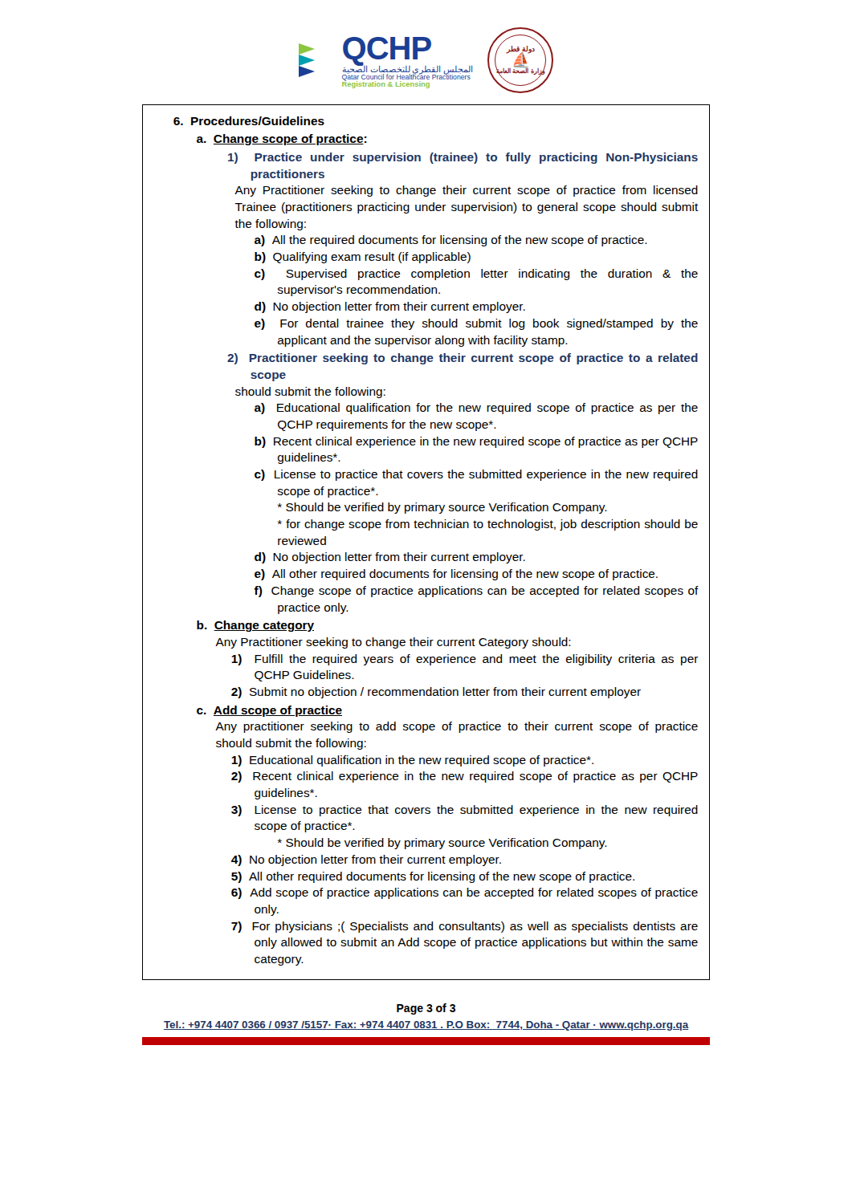QCHP
المجلس القطري للتخصصات الصحية
Qatar Council for Healthcare Practitioners
Registration & Licensing
دولة قطر
⛵
وزارة الصحة العامة
6. Procedures/Guidelines
a. Change scope of practice:
1) Practice under supervision (trainee) to fully practicing Non-Physicians practitioners
Any Practitioner seeking to change their current scope of practice from licensed Trainee (practitioners practicing under supervision) to general scope should submit the following:
a) All the required documents for licensing of the new scope of practice.
b) Qualifying exam result (if applicable)
c) Supervised practice completion letter indicating the duration & the supervisor's recommendation.
d) No objection letter from their current employer.
e) For dental trainee they should submit log book signed/stamped by the applicant and the supervisor along with facility stamp.
2) Practitioner seeking to change their current scope of practice to a related scope
should submit the following:
a) Educational qualification for the new required scope of practice as per the QCHP requirements for the new scope*.
b) Recent clinical experience in the new required scope of practice as per QCHP guidelines*.
c) License to practice that covers the submitted experience in the new required scope of practice*.
* Should be verified by primary source Verification Company.
* for change scope from technician to technologist, job description should be reviewed
d) No objection letter from their current employer.
e) All other required documents for licensing of the new scope of practice.
f) Change scope of practice applications can be accepted for related scopes of practice only.
b. Change category
Any Practitioner seeking to change their current Category should:
1) Fulfill the required years of experience and meet the eligibility criteria as per QCHP Guidelines.
2) Submit no objection / recommendation letter from their current employer
c. Add scope of practice
Any practitioner seeking to add scope of practice to their current scope of practice should submit the following:
1) Educational qualification in the new required scope of practice*.
2) Recent clinical experience in the new required scope of practice as per QCHP guidelines*.
3) License to practice that covers the submitted experience in the new required scope of practice*.
* Should be verified by primary source Verification Company.
4) No objection letter from their current employer.
5) All other required documents for licensing of the new scope of practice.
6) Add scope of practice applications can be accepted for related scopes of practice only.
7) For physicians ;( Specialists and consultants) as well as specialists dentists are only allowed to submit an Add scope of practice applications but within the same category.
Page 3 of 3
Tel.: +974 4407 0366 / 0937 /5157· Fax: +974 4407 0831 . P.O Box: 7744, Doha - Qatar · www.qchp.org.qa